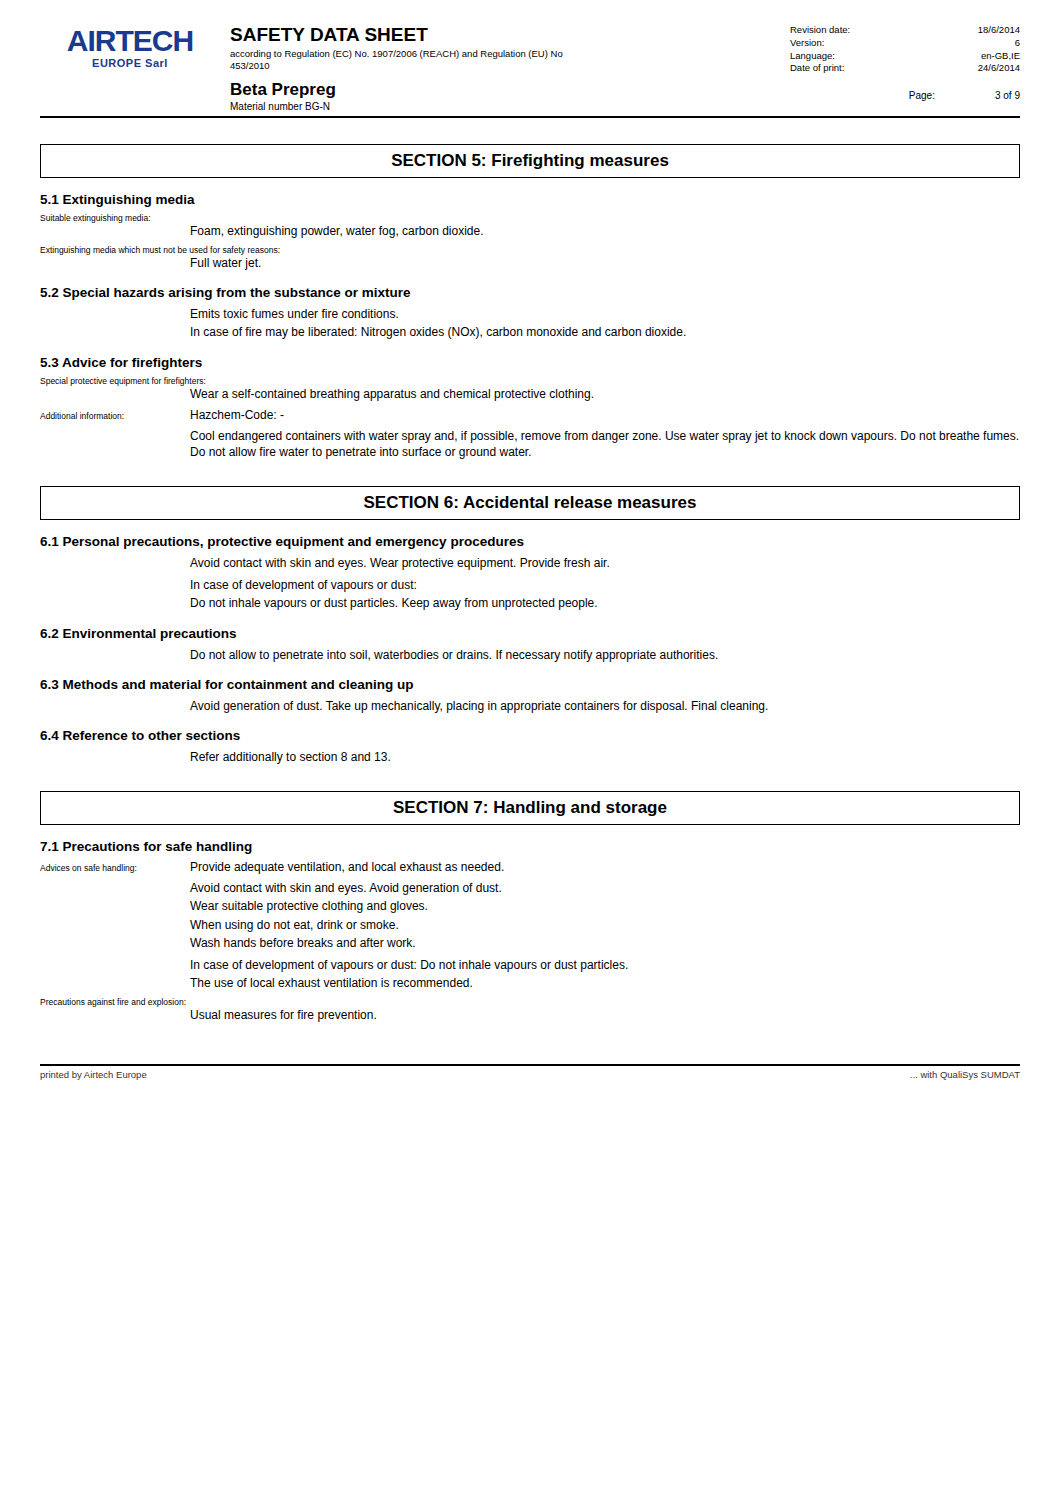AIRTECH
EUROPE Sarl
SAFETY DATA SHEET
according to Regulation (EC) No. 1907/2006 (REACH) and Regulation (EU) No
453/2010
Beta Prepreg
Material number BG-N
| Revision date: | 18/6/2014 |
| Version: | 6 |
| Language: | en-GB,IE |
| Date of print: | 24/6/2014 |
Page: 3 of 9
SECTION 5: Firefighting measures
5.1 Extinguishing media
Suitable extinguishing media:
Foam, extinguishing powder, water fog, carbon dioxide.
Extinguishing media which must not be used for safety reasons:
Full water jet.
5.2 Special hazards arising from the substance or mixture
Emits toxic fumes under fire conditions.
In case of fire may be liberated: Nitrogen oxides (NOx), carbon monoxide and carbon dioxide.
5.3 Advice for firefighters
Special protective equipment for firefighters:
Wear a self-contained breathing apparatus and chemical protective clothing.
Additional information:
Hazchem-Code: -
Cool endangered containers with water spray and, if possible, remove from danger zone. Use water spray jet to knock down vapours. Do not breathe fumes. Do not allow fire water to penetrate into surface or ground water.
SECTION 6: Accidental release measures
6.1 Personal precautions, protective equipment and emergency procedures
Avoid contact with skin and eyes. Wear protective equipment. Provide fresh air.
In case of development of vapours or dust:
Do not inhale vapours or dust particles. Keep away from unprotected people.
6.2 Environmental precautions
Do not allow to penetrate into soil, waterbodies or drains. If necessary notify appropriate authorities.
6.3 Methods and material for containment and cleaning up
Avoid generation of dust. Take up mechanically, placing in appropriate containers for disposal. Final cleaning.
6.4 Reference to other sections
Refer additionally to section 8 and 13.
SECTION 7: Handling and storage
7.1 Precautions for safe handling
Advices on safe handling:
Provide adequate ventilation, and local exhaust as needed.
Avoid contact with skin and eyes. Avoid generation of dust.
Wear suitable protective clothing and gloves.
When using do not eat, drink or smoke.
Wash hands before breaks and after work.
In case of development of vapours or dust: Do not inhale vapours or dust particles.
The use of local exhaust ventilation is recommended.
Precautions against fire and explosion:
Usual measures for fire prevention.
printed by Airtech Europe
... with QualiSys SUMDAT